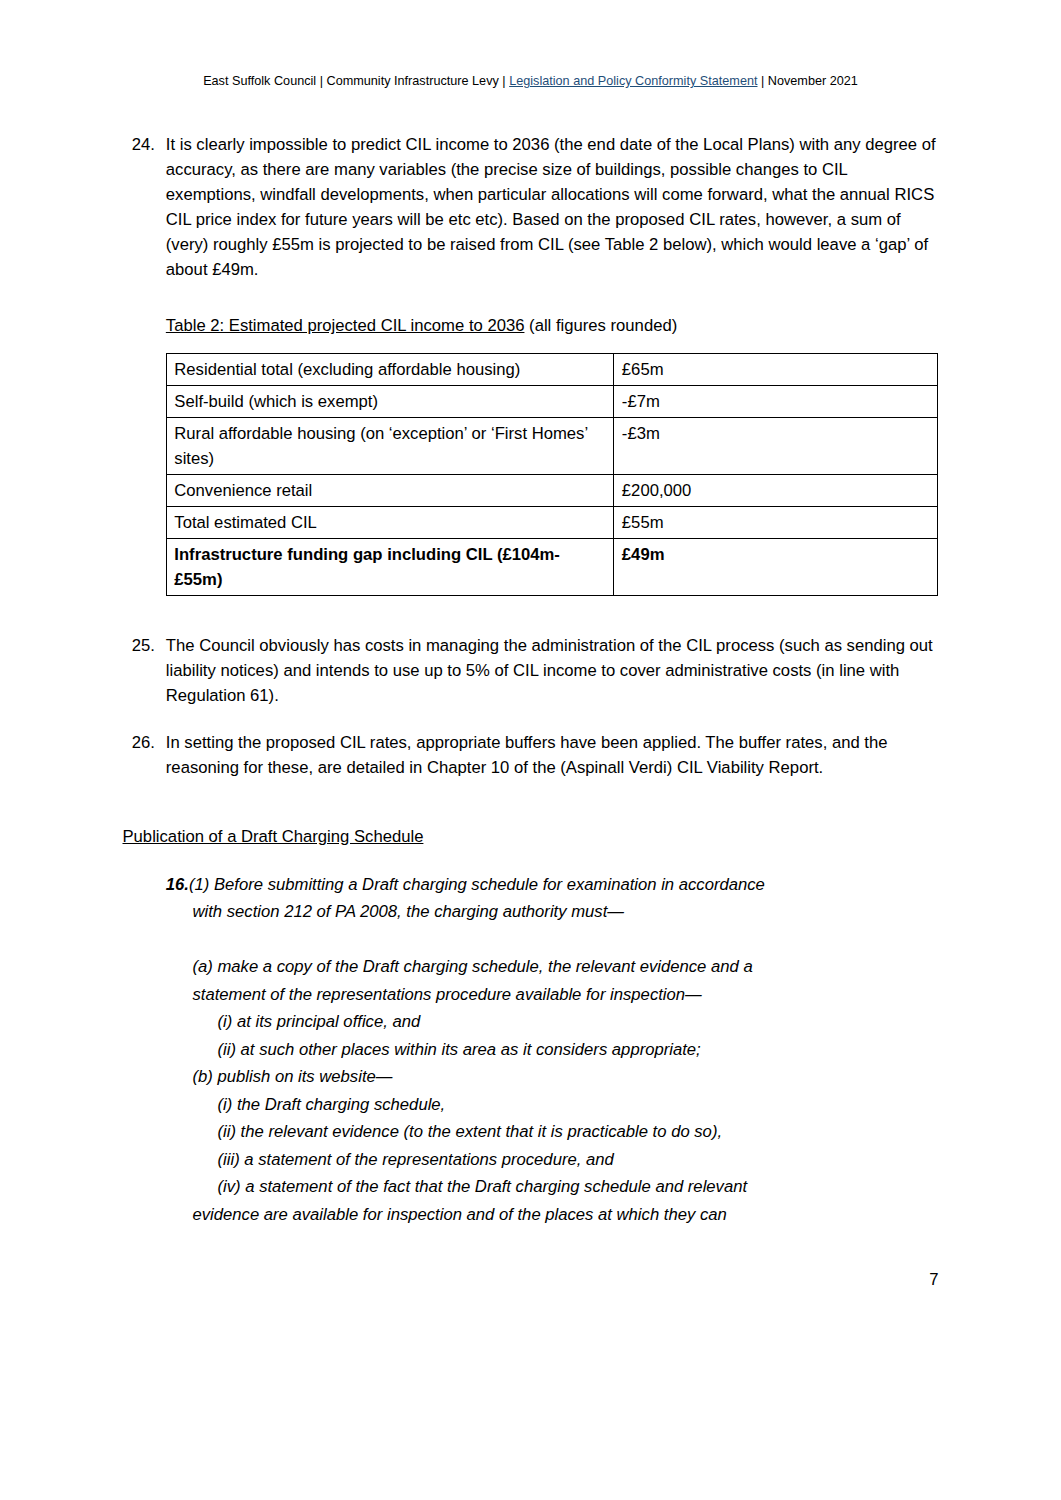East Suffolk Council | Community Infrastructure Levy | Legislation and Policy Conformity Statement | November 2021
It is clearly impossible to predict CIL income to 2036 (the end date of the Local Plans) with any degree of accuracy, as there are many variables (the precise size of buildings, possible changes to CIL exemptions, windfall developments, when particular allocations will come forward, what the annual RICS CIL price index for future years will be etc etc). Based on the proposed CIL rates, however, a sum of (very) roughly £55m is projected to be raised from CIL (see Table 2 below), which would leave a ‘gap’ of about £49m.
Table 2: Estimated projected CIL income to 2036 (all figures rounded)
| Residential total (excluding affordable housing) | £65m |
| Self-build (which is exempt) | -£7m |
| Rural affordable housing (on ‘exception’ or ‘First Homes’ sites) | -£3m |
| Convenience retail | £200,000 |
| Total estimated CIL | £55m |
| Infrastructure funding gap including CIL (£104m-£55m) | £49m |
The Council obviously has costs in managing the administration of the CIL process (such as sending out liability notices) and intends to use up to 5% of CIL income to cover administrative costs (in line with Regulation 61).
In setting the proposed CIL rates, appropriate buffers have been applied. The buffer rates, and the reasoning for these, are detailed in Chapter 10 of the (Aspinall Verdi) CIL Viability Report.
Publication of a Draft Charging Schedule
16.(1) Before submitting a Draft charging schedule for examination in accordance
with section 212 of PA 2008, the charging authority must—
(a) make a copy of the Draft charging schedule, the relevant evidence and a
statement of the representations procedure available for inspection—
(i) at its principal office, and
(ii) at such other places within its area as it considers appropriate;
(b) publish on its website—
(i) the Draft charging schedule,
(ii) the relevant evidence (to the extent that it is practicable to do so),
(iii) a statement of the representations procedure, and
(iv) a statement of the fact that the Draft charging schedule and relevant
evidence are available for inspection and of the places at which they can
7